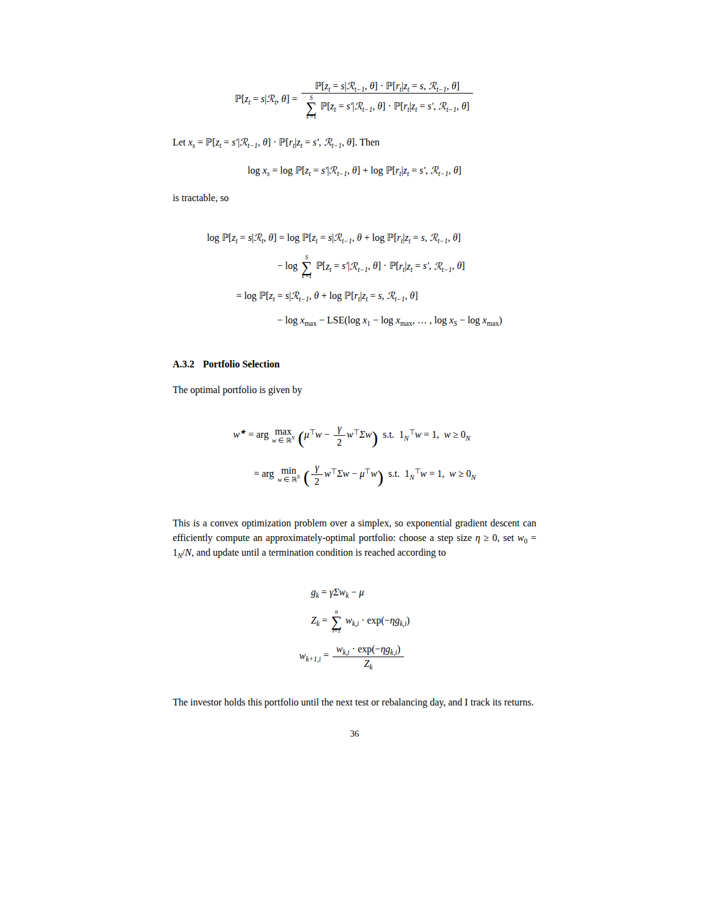ℙ[zt = s|ℛt, θ] = ℙ[zt = s|ℛt−1, θ] · ℙ[rt|zt = s, ℛt−1, θ] S∑s′=1 ℙ[zt = s′|ℛt−1, θ] · ℙ[rt|zt = s′, ℛt−1, θ]
Let xs = ℙ[zt = s′|ℛt−1, θ] · ℙ[rt|zt = s′, ℛt−1, θ]. Then
log xs = log ℙ[zt = s′|ℛt−1, θ] + log ℙ[rt|zt = s′, ℛt−1, θ]
is tractable, so
log ℙ[zt = s|ℛt, θ] = log ℙ[zt = s|ℛt−1, θ + log ℙ[rt|zt = s, ℛt−1, θ] − log S∑s′=1 ℙ[zt = s′|ℛt−1, θ] · ℙ[rt|zt = s′, ℛt−1, θ] = log ℙ[zt = s|ℛt−1, θ + log ℙ[rt|zt = s, ℛt−1, θ] − log xmax − LSE(log x1 − log xmax, … , log xS − log xmax)
A.3.2 Portfolio Selection
The optimal portfolio is given by
w★ = arg max w ∈ ℝN (μ⊤w − γ 2 w⊤Σw) s.t. 1N⊤w = 1, w ≥ 0N = arg min w ∈ ℝN (γ 2 w⊤Σw − μ⊤w) s.t. 1N⊤w = 1, w ≥ 0N
This is a convex optimization problem over a simplex, so exponential gradient descent can efficiently compute an approximately-optimal portfolio: choose a step size η ≥ 0, set w0 = 1N/N, and update until a termination condition is reached according to
gk = γΣwk − μ Zk = n∑i=1 wk,i · exp(−ηgk,i) wk+1,i = wk,i · exp(−ηgk,i) Zk
The investor holds this portfolio until the next test or rebalancing day, and I track its returns.
36